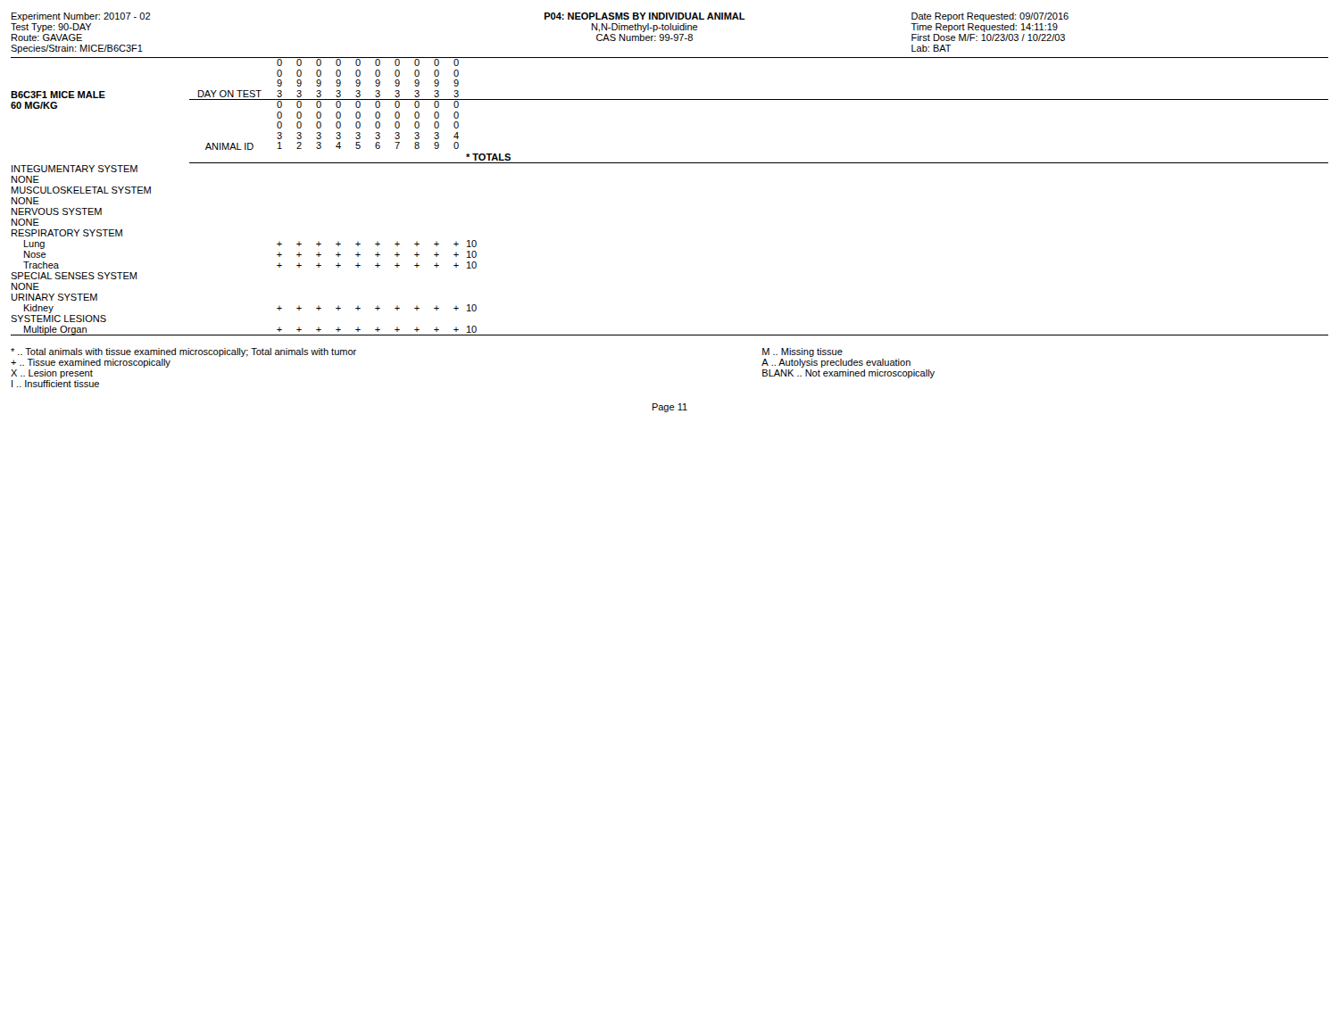| Experiment Number: 20107 - 02 | P04: NEOPLASMS BY INDIVIDUAL ANIMAL | Date Report Requested: 09/07/2016 |
| Test Type: 90-DAY | N,N-Dimethyl-p-toluidine | Time Report Requested: 14:11:19 |
| Route: GAVAGE | CAS Number: 99-97-8 | First Dose M/F: 10/23/03 / 10/22/03 |
| Species/Strain: MICE/B6C3F1 | | Lab: BAT |
| B6C3F1 MICE MALE | DAY ON TEST | 0 0 9 3 | 0 0 9 3 | 0 0 9 3 | 0 0 9 3 | 0 0 9 3 | 0 0 9 3 | 0 0 9 3 | 0 0 9 3 | 0 0 9 3 | 0 0 9 3 | |
| 60 MG/KG | ANIMAL ID | 0 0 0 3 1 | 0 0 0 3 2 | 0 0 0 3 3 | 0 0 0 3 4 | 0 0 0 3 5 | 0 0 0 3 6 | 0 0 0 3 7 | 0 0 0 3 8 | 0 0 0 3 9 | 0 0 0 4 0 | |
| | | | | | | | | | | | * TOTALS |
| INTEGUMENTARY SYSTEM |
| NONE |
| MUSCULOSKELETAL SYSTEM |
| NONE |
| NERVOUS SYSTEM |
| NONE |
| RESPIRATORY SYSTEM |
| Lung | | + | + | + | + | + | + | + | + | + | + | 10 |
| Nose | | + | + | + | + | + | + | + | + | + | + | 10 |
| Trachea | | + | + | + | + | + | + | + | + | + | + | 10 |
| SPECIAL SENSES SYSTEM |
| NONE |
| URINARY SYSTEM |
| Kidney | | + | + | + | + | + | + | + | + | + | + | 10 |
| SYSTEMIC LESIONS |
| Multiple Organ | | + | + | + | + | + | + | + | + | + | + | 10 |
* .. Total animals with tissue examined microscopically; Total animals with tumor
+ .. Tissue examined microscopically
X .. Lesion present
I .. Insufficient tissue
M .. Missing tissue
A .. Autolysis precludes evaluation
BLANK .. Not examined microscopically
Page 11